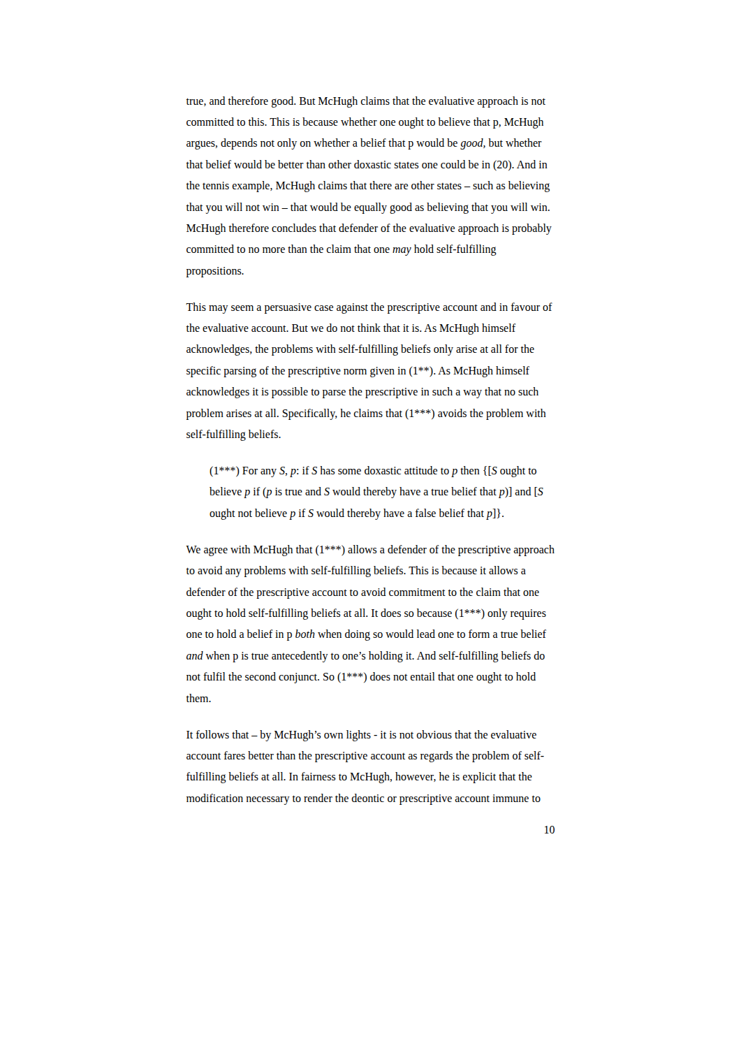true, and therefore good. But McHugh claims that the evaluative approach is not committed to this. This is because whether one ought to believe that p, McHugh argues, depends not only on whether a belief that p would be good, but whether that belief would be better than other doxastic states one could be in (20). And in the tennis example, McHugh claims that there are other states – such as believing that you will not win – that would be equally good as believing that you will win. McHugh therefore concludes that defender of the evaluative approach is probably committed to no more than the claim that one may hold self-fulfilling propositions.
This may seem a persuasive case against the prescriptive account and in favour of the evaluative account. But we do not think that it is. As McHugh himself acknowledges, the problems with self-fulfilling beliefs only arise at all for the specific parsing of the prescriptive norm given in (1**). As McHugh himself acknowledges it is possible to parse the prescriptive in such a way that no such problem arises at all. Specifically, he claims that (1***) avoids the problem with self-fulfilling beliefs.
(1***) For any S, p: if S has some doxastic attitude to p then {[S ought to believe p if (p is true and S would thereby have a true belief that p)] and [S ought not believe p if S would thereby have a false belief that p]}.
We agree with McHugh that (1***) allows a defender of the prescriptive approach to avoid any problems with self-fulfilling beliefs. This is because it allows a defender of the prescriptive account to avoid commitment to the claim that one ought to hold self-fulfilling beliefs at all. It does so because (1***) only requires one to hold a belief in p both when doing so would lead one to form a true belief and when p is true antecedently to one’s holding it. And self-fulfilling beliefs do not fulfil the second conjunct. So (1***) does not entail that one ought to hold them.
It follows that – by McHugh’s own lights - it is not obvious that the evaluative account fares better than the prescriptive account as regards the problem of self-fulfilling beliefs at all. In fairness to McHugh, however, he is explicit that the modification necessary to render the deontic or prescriptive account immune to
10